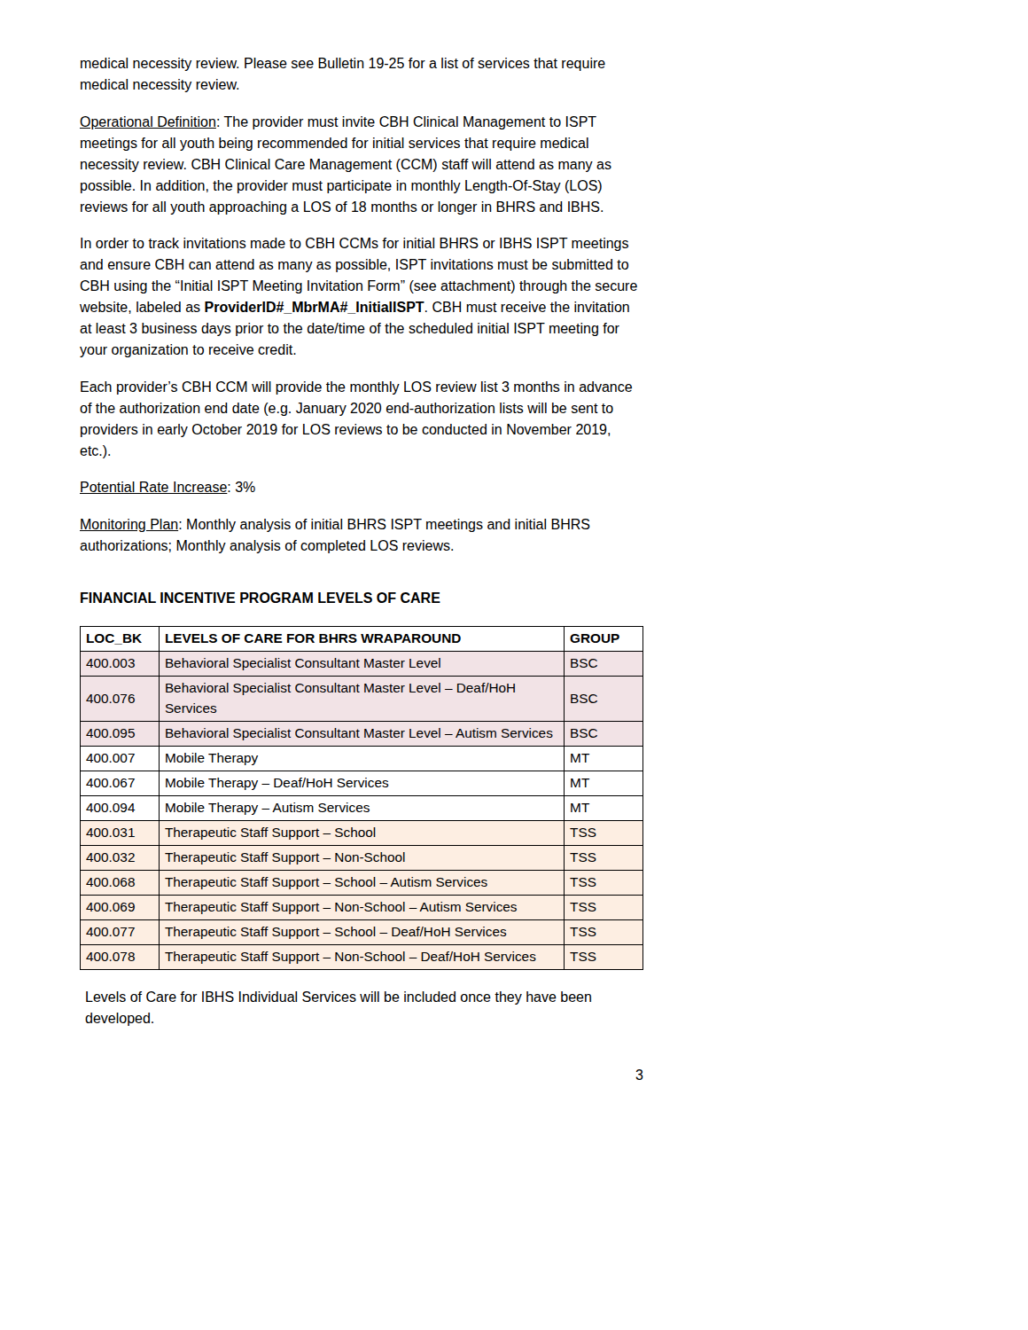medical necessity review. Please see Bulletin 19-25 for a list of services that require medical necessity review.
Operational Definition: The provider must invite CBH Clinical Management to ISPT meetings for all youth being recommended for initial services that require medical necessity review. CBH Clinical Care Management (CCM) staff will attend as many as possible. In addition, the provider must participate in monthly Length-Of-Stay (LOS) reviews for all youth approaching a LOS of 18 months or longer in BHRS and IBHS.
In order to track invitations made to CBH CCMs for initial BHRS or IBHS ISPT meetings and ensure CBH can attend as many as possible, ISPT invitations must be submitted to CBH using the “Initial ISPT Meeting Invitation Form” (see attachment) through the secure website, labeled as ProviderID#_MbrMA#_InitialISPT. CBH must receive the invitation at least 3 business days prior to the date/time of the scheduled initial ISPT meeting for your organization to receive credit.
Each provider’s CBH CCM will provide the monthly LOS review list 3 months in advance of the authorization end date (e.g. January 2020 end-authorization lists will be sent to providers in early October 2019 for LOS reviews to be conducted in November 2019, etc.).
Potential Rate Increase: 3%
Monitoring Plan: Monthly analysis of initial BHRS ISPT meetings and initial BHRS authorizations; Monthly analysis of completed LOS reviews.
FINANCIAL INCENTIVE PROGRAM LEVELS OF CARE
| LOC_BK | LEVELS OF CARE FOR BHRS WRAPAROUND | GROUP |
| --- | --- | --- |
| 400.003 | Behavioral Specialist Consultant Master Level | BSC |
| 400.076 | Behavioral Specialist Consultant Master Level – Deaf/HoH Services | BSC |
| 400.095 | Behavioral Specialist Consultant Master Level – Autism Services | BSC |
| 400.007 | Mobile Therapy | MT |
| 400.067 | Mobile Therapy – Deaf/HoH Services | MT |
| 400.094 | Mobile Therapy – Autism Services | MT |
| 400.031 | Therapeutic Staff Support – School | TSS |
| 400.032 | Therapeutic Staff Support – Non-School | TSS |
| 400.068 | Therapeutic Staff Support – School – Autism Services | TSS |
| 400.069 | Therapeutic Staff Support – Non-School – Autism Services | TSS |
| 400.077 | Therapeutic Staff Support – School – Deaf/HoH Services | TSS |
| 400.078 | Therapeutic Staff Support – Non-School – Deaf/HoH Services | TSS |
Levels of Care for IBHS Individual Services will be included once they have been developed.
3